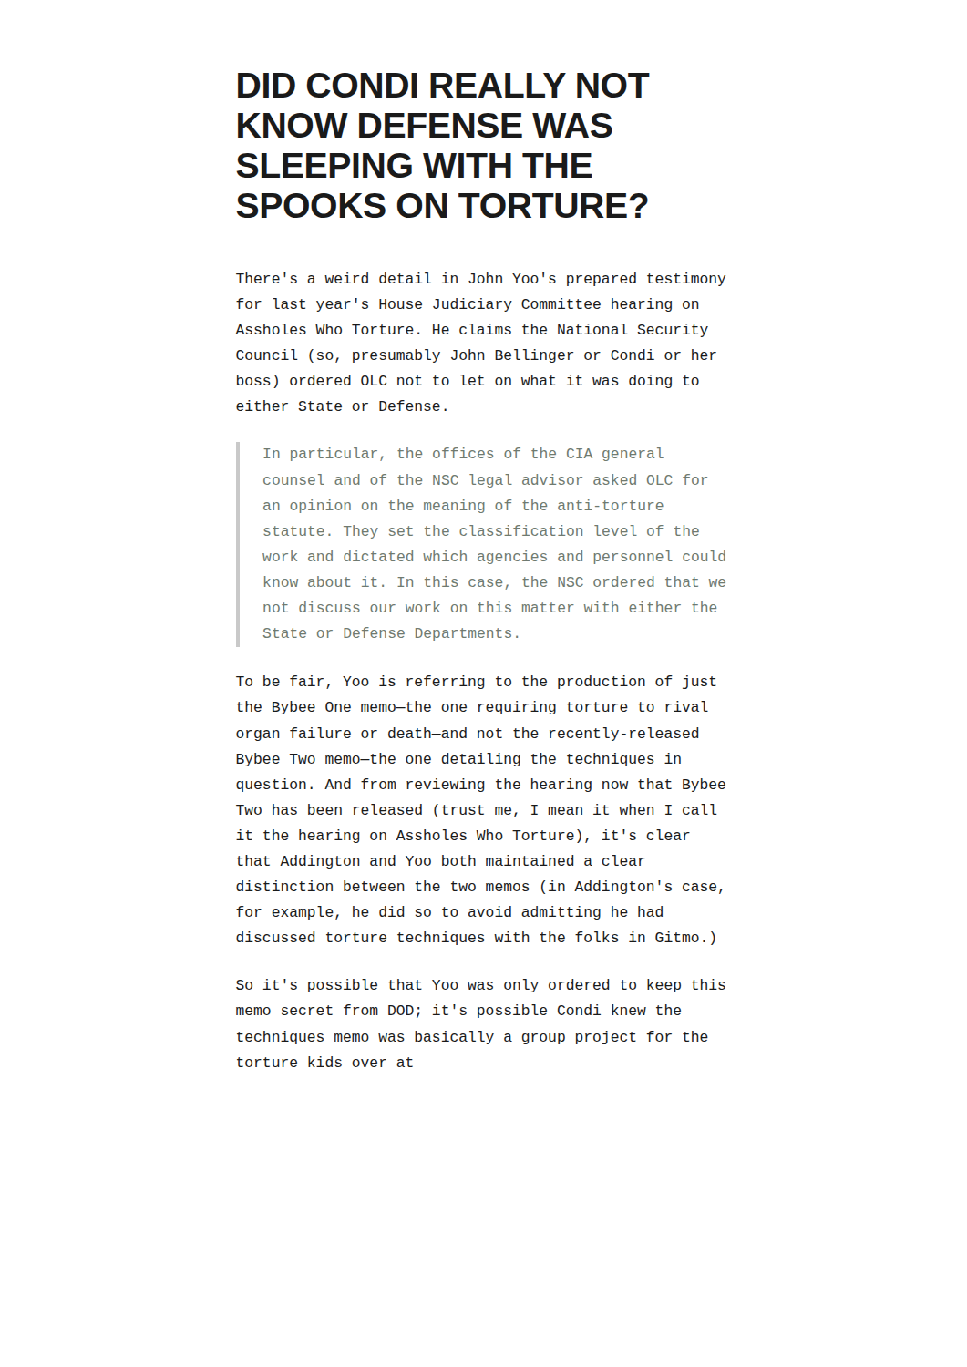Did Condi Really Not Know Defense Was Sleeping With the Spooks on Torture?
There's a weird detail in John Yoo's prepared testimony for last year's House Judiciary Committee hearing on Assholes Who Torture. He claims the National Security Council (so, presumably John Bellinger or Condi or her boss) ordered OLC not to let on what it was doing to either State or Defense.
In particular, the offices of the CIA general counsel and of the NSC legal advisor asked OLC for an opinion on the meaning of the anti-torture statute. They set the classification level of the work and dictated which agencies and personnel could know about it. In this case, the NSC ordered that we not discuss our work on this matter with either the State or Defense Departments.
To be fair, Yoo is referring to the production of just the Bybee One memo—the one requiring torture to rival organ failure or death—and not the recently-released Bybee Two memo—the one detailing the techniques in question. And from reviewing the hearing now that Bybee Two has been released (trust me, I mean it when I call it the hearing on Assholes Who Torture), it's clear that Addington and Yoo both maintained a clear distinction between the two memos (in Addington's case, for example, he did so to avoid admitting he had discussed torture techniques with the folks in Gitmo.)
So it's possible that Yoo was only ordered to keep this memo secret from DOD; it's possible Condi knew the techniques memo was basically a group project for the torture kids over at